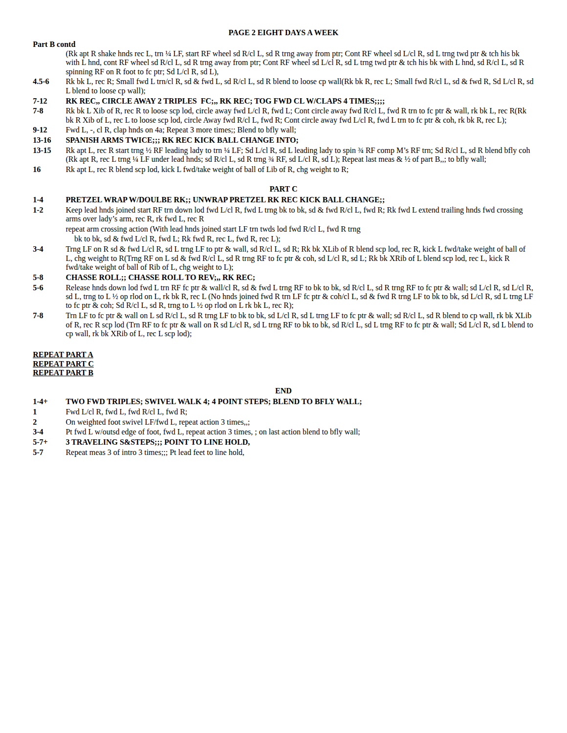PAGE 2 EIGHT DAYS A WEEK
Part B contd
| | (Rk apt R shake hnds rec L, trn ¼ LF, start RF wheel sd R/cl L, sd R trng away from ptr; Cont RF wheel sd L/cl R, sd L trng twd ptr & tch his bk with L hnd, cont RF wheel sd R/cl L, sd R trng away from ptr; Cont RF wheel sd L/cl R, sd L trng twd ptr & tch his bk with L hnd, sd R/cl L, sd R spinning RF on R foot to fc ptr; Sd L/cl R, sd L), |
| 4.5-6 | Rk bk L, rec R; Small fwd L trn/cl R, sd & fwd L, sd R/cl L, sd R blend to loose cp wall(Rk bk R, rec L; Small fwd R/cl L, sd & fwd R, Sd L/cl R, sd L blend to loose cp wall); |
| 7-12 | RK REC,, CIRCLE AWAY 2 TRIPLES FC;,, RK REC; TOG FWD CL W/CLAPS 4 TIMES;;;; |
| 7-8 | Rk bk L Xib of R, rec R to loose scp lod, circle away fwd L/cl R, fwd L; Cont circle away fwd R/cl L, fwd R trn to fc ptr & wall, rk bk L, rec R(Rk bk R Xib of L, rec L to loose scp lod, circle Away fwd R/cl L, fwd R; Cont circle away fwd L/cl R, fwd L trn to fc ptr & coh, rk bk R, rec L); |
| 9-12 | Fwd L, -, cl R, clap hnds on 4a; Repeat 3 more times;; Blend to bfly wall; |
| 13-16 | SPANISH ARMS TWICE;;; RK REC KICK BALL CHANGE INTO; |
| 13-15 | Rk apt L, rec R start trng ½ RF leading lady to trn ¼ LF; Sd L/cl R, sd L leading lady to spin ¾ RF comp M’s RF trn; Sd R/cl L, sd R blend bfly coh (Rk apt R, rec L trng ¼ LF under lead hnds; sd R/cl L, sd R trng ¾ RF, sd L/cl R, sd L); Repeat last meas & ½ of part B,,; to bfly wall; |
| 16 | Rk apt L, rec R blend scp lod, kick L fwd/take weight of ball of Lib of R, chg weight to R; |
PART C
| 1-4 | PRETZEL WRAP W/DOULBE RK;; UNWRAP PRETZEL RK REC KICK BALL CHANGE;; |
| 1-2 | Keep lead hnds joined start RF trn down lod fwd L/cl R, fwd L trng bk to bk, sd & fwd R/cl L, fwd R; Rk fwd L extend trailing hnds fwd crossing arms over lady’s arm, rec R, rk fwd L, rec R |
| | repeat arm crossing action (With lead hnds joined start LF trn twds lod fwd R/cl L, fwd R trng |
| | bk to bk, sd & fwd L/cl R, fwd L; Rk fwd R, rec L, fwd R, rec L); |
| 3-4 | Trng LF on R sd & fwd L/cl R, sd L trng LF to ptr & wall, sd R/cl L, sd R; Rk bk XLib of R blend scp lod, rec R, kick L fwd/take weight of ball of L, chg weight to R(Trng RF on L sd & fwd R/cl L, sd R trng RF to fc ptr & coh, sd L/cl R, sd L; Rk bk XRib of L blend scp lod, rec L, kick R fwd/take weight of ball of Rib of L, chg weight to L); |
| 5-8 | CHASSE ROLL;; CHASSE ROLL TO REV;,, RK REC; |
| 5-6 | Release hnds down lod fwd L trn RF fc ptr & wall/cl R, sd & fwd L trng RF to bk to bk, sd R/cl L, sd R trng RF to fc ptr & wall; sd L/cl R, sd L/cl R, sd L, trng to L ½ op rlod on L, rk bk R, rec L (No hnds joined fwd R trn LF fc ptr & coh/cl L, sd & fwd R trng LF to bk to bk, sd L/cl R, sd L trng LF to fc ptr & coh; Sd R/cl L, sd R, trng to L ½ op rlod on L rk bk L, rec R); |
| 7-8 | Trn LF to fc ptr & wall on L sd R/cl L, sd R trng LF to bk to bk, sd L/cl R, sd L trng LF to fc ptr & wall; sd R/cl L, sd R blend to cp wall, rk bk XLib of R, rec R scp lod (Trn RF to fc ptr & wall on R sd L/cl R, sd L trng RF to bk to bk, sd R/cl L, sd L trng RF to fc ptr & wall; Sd L/cl R, sd L blend to cp wall, rk bk XRib of L, rec L scp lod); |
REPEAT PART A
REPEAT PART C
REPEAT PART B
END
| 1-4+ | TWO FWD TRIPLES; SWIVEL WALK 4; 4 POINT STEPS; BLEND TO BFLY WALL; |
| 1 | Fwd L/cl R, fwd L, fwd R/cl L, fwd R; |
| 2 | On weighted foot swivel LF/fwd L, repeat action 3 times,,; |
| 3-4 | Pt fwd L w/outsd edge of foot, fwd L, repeat action 3 times, ; on last action blend to bfly wall; |
| 5-7+ | 3 TRAVELING S&STEPS;;; POINT TO LINE HOLD, |
| 5-7 | Repeat meas 3 of intro 3 times;;; Pt lead feet to line hold, |